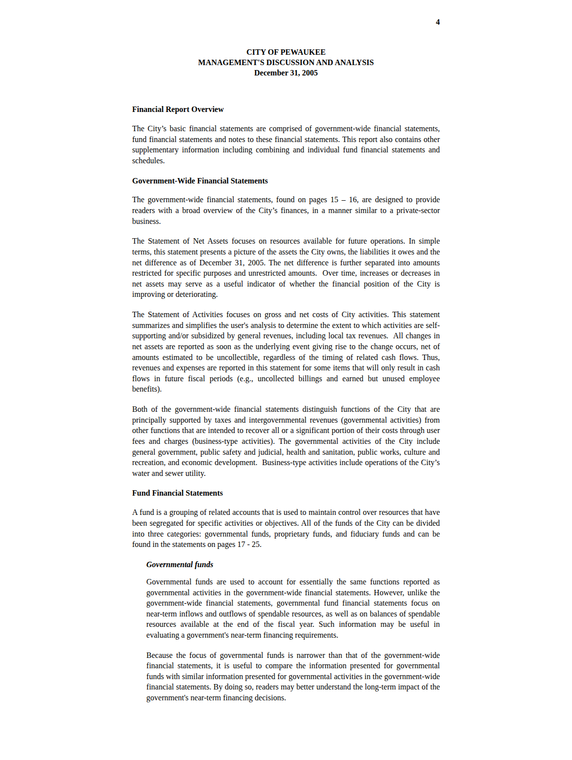4
CITY OF PEWAUKEE MANAGEMENT'S DISCUSSION AND ANALYSIS December 31, 2005
Financial Report Overview
The City’s basic financial statements are comprised of government-wide financial statements, fund financial statements and notes to these financial statements. This report also contains other supplementary information including combining and individual fund financial statements and schedules.
Government-Wide Financial Statements
The government-wide financial statements, found on pages 15 – 16, are designed to provide readers with a broad overview of the City’s finances, in a manner similar to a private-sector business.
The Statement of Net Assets focuses on resources available for future operations. In simple terms, this statement presents a picture of the assets the City owns, the liabilities it owes and the net difference as of December 31, 2005. The net difference is further separated into amounts restricted for specific purposes and unrestricted amounts. Over time, increases or decreases in net assets may serve as a useful indicator of whether the financial position of the City is improving or deteriorating.
The Statement of Activities focuses on gross and net costs of City activities. This statement summarizes and simplifies the user's analysis to determine the extent to which activities are self-supporting and/or subsidized by general revenues, including local tax revenues. All changes in net assets are reported as soon as the underlying event giving rise to the change occurs, net of amounts estimated to be uncollectible, regardless of the timing of related cash flows. Thus, revenues and expenses are reported in this statement for some items that will only result in cash flows in future fiscal periods (e.g., uncollected billings and earned but unused employee benefits).
Both of the government-wide financial statements distinguish functions of the City that are principally supported by taxes and intergovernmental revenues (governmental activities) from other functions that are intended to recover all or a significant portion of their costs through user fees and charges (business-type activities). The governmental activities of the City include general government, public safety and judicial, health and sanitation, public works, culture and recreation, and economic development. Business-type activities include operations of the City’s water and sewer utility.
Fund Financial Statements
A fund is a grouping of related accounts that is used to maintain control over resources that have been segregated for specific activities or objectives. All of the funds of the City can be divided into three categories: governmental funds, proprietary funds, and fiduciary funds and can be found in the statements on pages 17 - 25.
Governmental funds
Governmental funds are used to account for essentially the same functions reported as governmental activities in the government-wide financial statements. However, unlike the government-wide financial statements, governmental fund financial statements focus on near-term inflows and outflows of spendable resources, as well as on balances of spendable resources available at the end of the fiscal year. Such information may be useful in evaluating a government's near-term financing requirements.
Because the focus of governmental funds is narrower than that of the government-wide financial statements, it is useful to compare the information presented for governmental funds with similar information presented for governmental activities in the government-wide financial statements. By doing so, readers may better understand the long-term impact of the government's near-term financing decisions.